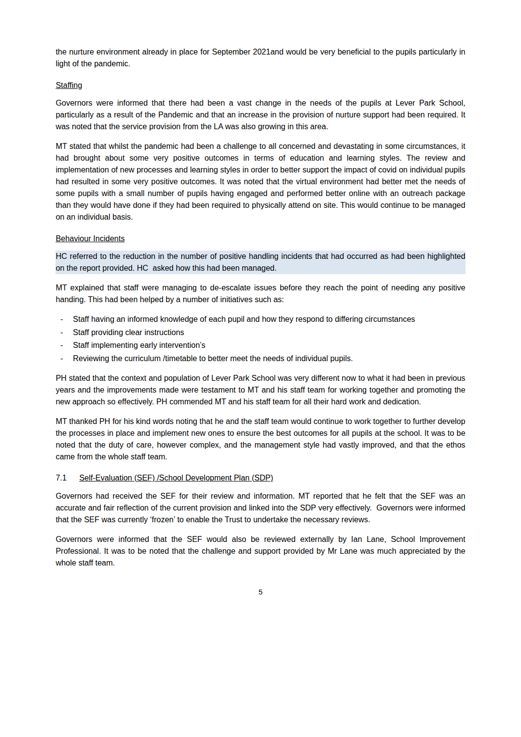the nurture environment already in place for September 2021and would be very beneficial to the pupils particularly in light of the pandemic.
Staffing
Governors were informed that there had been a vast change in the needs of the pupils at Lever Park School, particularly as a result of the Pandemic and that an increase in the provision of nurture support had been required. It was noted that the service provision from the LA was also growing in this area.
MT stated that whilst the pandemic had been a challenge to all concerned and devastating in some circumstances, it had brought about some very positive outcomes in terms of education and learning styles. The review and implementation of new processes and learning styles in order to better support the impact of covid on individual pupils had resulted in some very positive outcomes. It was noted that the virtual environment had better met the needs of some pupils with a small number of pupils having engaged and performed better online with an outreach package than they would have done if they had been required to physically attend on site. This would continue to be managed on an individual basis.
Behaviour Incidents
HC referred to the reduction in the number of positive handling incidents that had occurred as had been highlighted on the report provided. HC asked how this had been managed.
MT explained that staff were managing to de-escalate issues before they reach the point of needing any positive handing. This had been helped by a number of initiatives such as:
Staff having an informed knowledge of each pupil and how they respond to differing circumstances
Staff providing clear instructions
Staff implementing early intervention’s
Reviewing the curriculum /timetable to better meet the needs of individual pupils.
PH stated that the context and population of Lever Park School was very different now to what it had been in previous years and the improvements made were testament to MT and his staff team for working together and promoting the new approach so effectively. PH commended MT and his staff team for all their hard work and dedication.
MT thanked PH for his kind words noting that he and the staff team would continue to work together to further develop the processes in place and implement new ones to ensure the best outcomes for all pupils at the school. It was to be noted that the duty of care, however complex, and the management style had vastly improved, and that the ethos came from the whole staff team.
7.1 Self-Evaluation (SEF) /School Development Plan (SDP)
Governors had received the SEF for their review and information. MT reported that he felt that the SEF was an accurate and fair reflection of the current provision and linked into the SDP very effectively. Governors were informed that the SEF was currently ‘frozen’ to enable the Trust to undertake the necessary reviews.
Governors were informed that the SEF would also be reviewed externally by Ian Lane, School Improvement Professional. It was to be noted that the challenge and support provided by Mr Lane was much appreciated by the whole staff team.
5